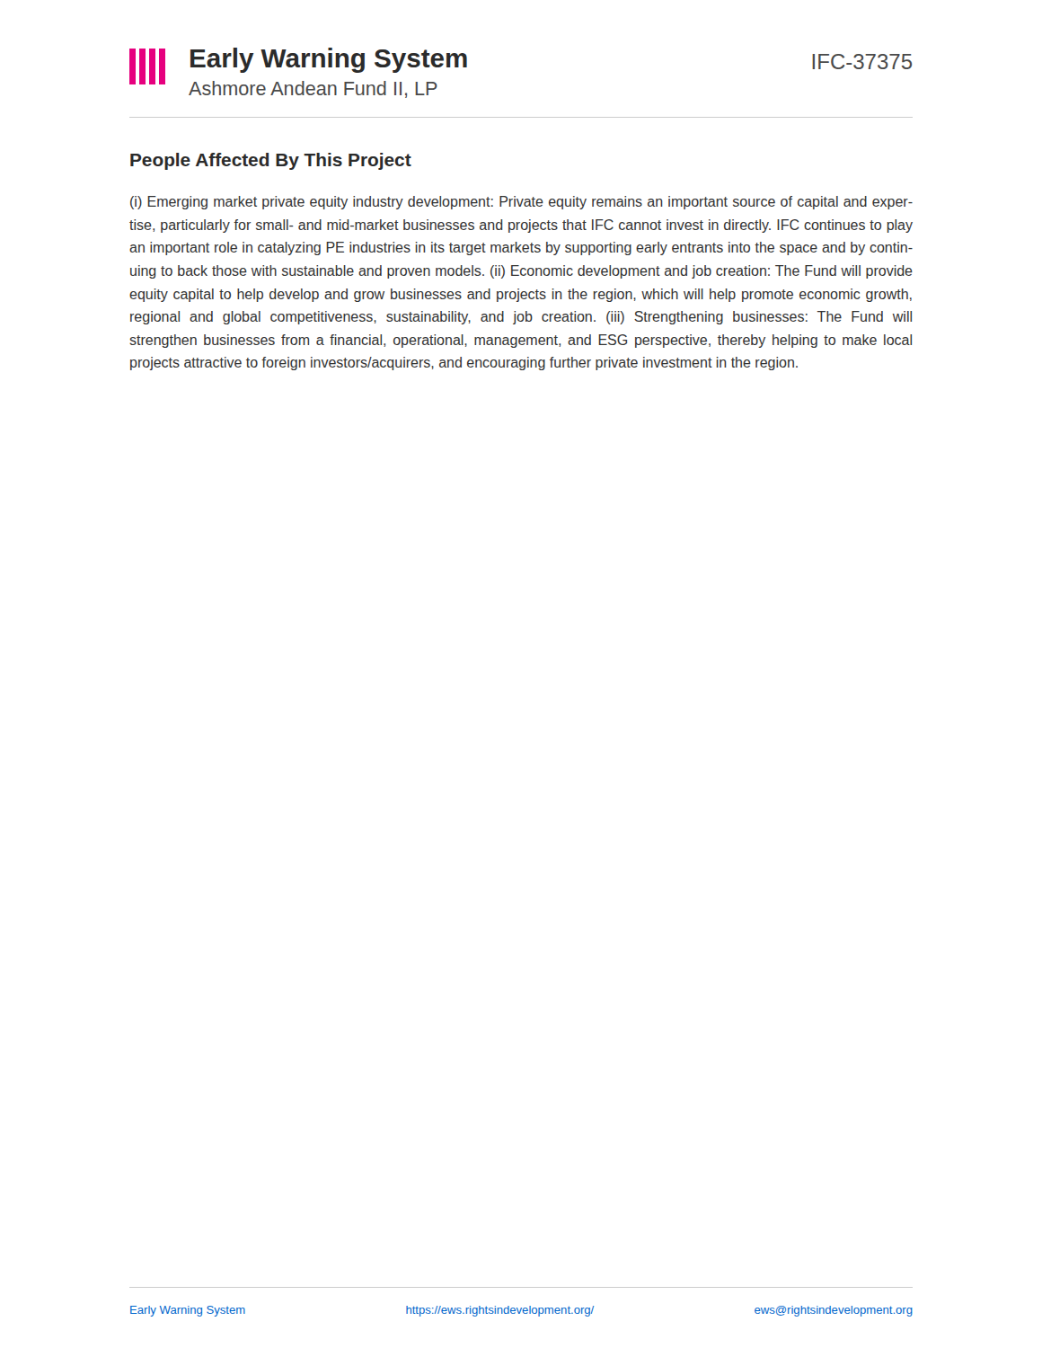Early Warning System
Ashmore Andean Fund II, LP
IFC-37375
People Affected By This Project
(i) Emerging market private equity industry development: Private equity remains an important source of capital and expertise, particularly for small- and mid-market businesses and projects that IFC cannot invest in directly. IFC continues to play an important role in catalyzing PE industries in its target markets by supporting early entrants into the space and by continuing to back those with sustainable and proven models. (ii) Economic development and job creation: The Fund will provide equity capital to help develop and grow businesses and projects in the region, which will help promote economic growth, regional and global competitiveness, sustainability, and job creation. (iii) Strengthening businesses: The Fund will strengthen businesses from a financial, operational, management, and ESG perspective, thereby helping to make local projects attractive to foreign investors/acquirers, and encouraging further private investment in the region.
Early Warning System
https://ews.rightsindevelopment.org/
ews@rightsindevelopment.org